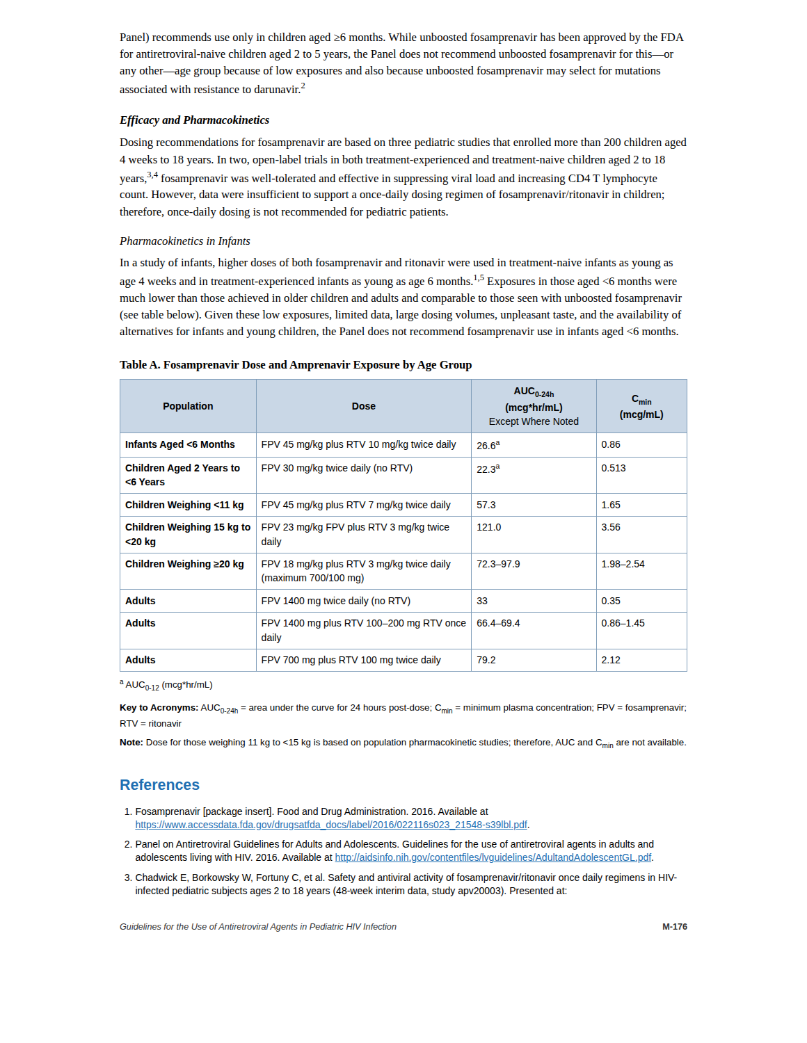Panel) recommends use only in children aged ≥6 months. While unboosted fosamprenavir has been approved by the FDA for antiretroviral-naive children aged 2 to 5 years, the Panel does not recommend unboosted fosamprenavir for this—or any other—age group because of low exposures and also because unboosted fosamprenavir may select for mutations associated with resistance to darunavir.2
Efficacy and Pharmacokinetics
Dosing recommendations for fosamprenavir are based on three pediatric studies that enrolled more than 200 children aged 4 weeks to 18 years. In two, open-label trials in both treatment-experienced and treatment-naive children aged 2 to 18 years,3,4 fosamprenavir was well-tolerated and effective in suppressing viral load and increasing CD4 T lymphocyte count. However, data were insufficient to support a once-daily dosing regimen of fosamprenavir/ritonavir in children; therefore, once-daily dosing is not recommended for pediatric patients.
Pharmacokinetics in Infants
In a study of infants, higher doses of both fosamprenavir and ritonavir were used in treatment-naive infants as young as age 4 weeks and in treatment-experienced infants as young as age 6 months.1,5 Exposures in those aged <6 months were much lower than those achieved in older children and adults and comparable to those seen with unboosted fosamprenavir (see table below). Given these low exposures, limited data, large dosing volumes, unpleasant taste, and the availability of alternatives for infants and young children, the Panel does not recommend fosamprenavir use in infants aged <6 months.
Table A. Fosamprenavir Dose and Amprenavir Exposure by Age Group
| Population | Dose | AUC 0-24h (mcg*hr/mL) Except Where Noted | C min (mcg/mL) |
| --- | --- | --- | --- |
| Infants Aged <6 Months | FPV 45 mg/kg plus RTV 10 mg/kg twice daily | 26.6 a | 0.86 |
| Children Aged 2 Years to <6 Years | FPV 30 mg/kg twice daily (no RTV) | 22.3 a | 0.513 |
| Children Weighing <11 kg | FPV 45 mg/kg plus RTV 7 mg/kg twice daily | 57.3 | 1.65 |
| Children Weighing 15 kg to <20 kg | FPV 23 mg/kg FPV plus RTV 3 mg/kg twice daily | 121.0 | 3.56 |
| Children Weighing ≥20 kg | FPV 18 mg/kg plus RTV 3 mg/kg twice daily (maximum 700/100 mg) | 72.3–97.9 | 1.98–2.54 |
| Adults | FPV 1400 mg twice daily (no RTV) | 33 | 0.35 |
| Adults | FPV 1400 mg plus RTV 100–200 mg RTV once daily | 66.4–69.4 | 0.86–1.45 |
| Adults | FPV 700 mg plus RTV 100 mg twice daily | 79.2 | 2.12 |
a AUC0-12 (mcg*hr/mL)
Key to Acronyms: AUC0-24h = area under the curve for 24 hours post-dose; Cmin = minimum plasma concentration; FPV = fosamprenavir; RTV = ritonavir
Note: Dose for those weighing 11 kg to <15 kg is based on population pharmacokinetic studies; therefore, AUC and Cmin are not available.
References
Fosamprenavir [package insert]. Food and Drug Administration. 2016. Available at https://www.accessdata.fda.gov/drugsatfda_docs/label/2016/022116s023_21548-s39lbl.pdf.
Panel on Antiretroviral Guidelines for Adults and Adolescents. Guidelines for the use of antiretroviral agents in adults and adolescents living with HIV. 2016. Available at http://aidsinfo.nih.gov/contentfiles/lvguidelines/AdultandAdolescentGL.pdf.
Chadwick E, Borkowsky W, Fortuny C, et al. Safety and antiviral activity of fosamprenavir/ritonavir once daily regimens in HIV-infected pediatric subjects ages 2 to 18 years (48-week interim data, study apv20003). Presented at:
Guidelines for the Use of Antiretroviral Agents in Pediatric HIV Infection M-176